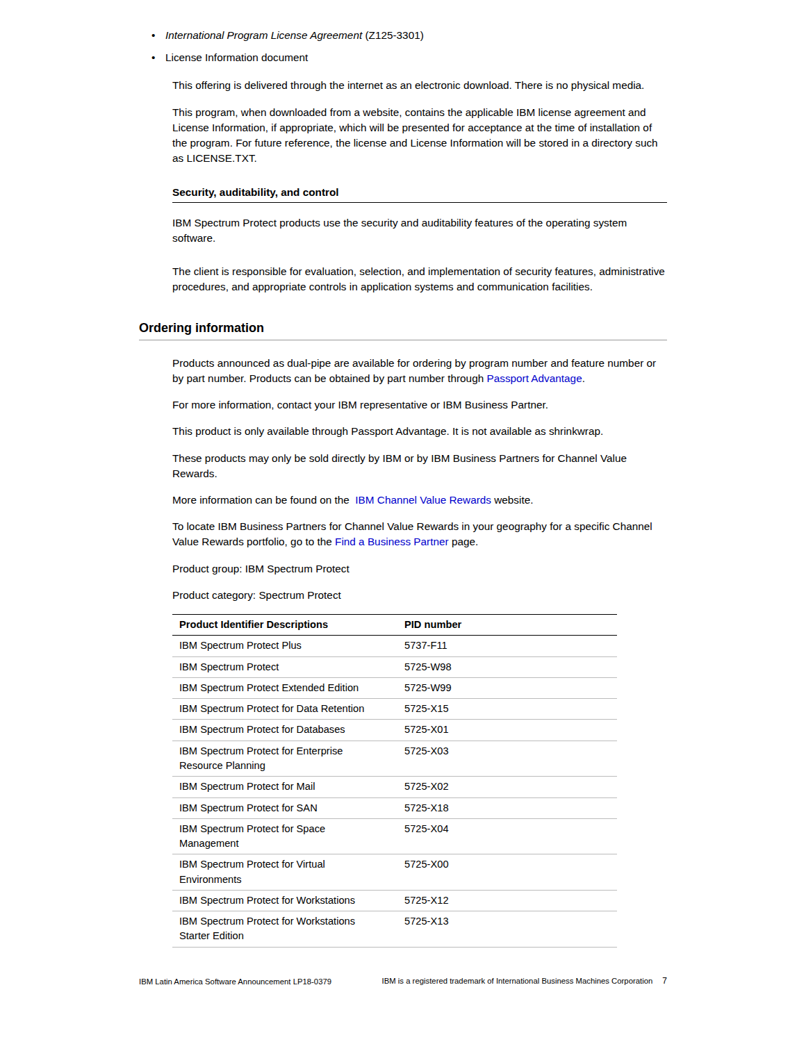International Program License Agreement (Z125-3301)
License Information document
This offering is delivered through the internet as an electronic download. There is no physical media.
This program, when downloaded from a website, contains the applicable IBM license agreement and License Information, if appropriate, which will be presented for acceptance at the time of installation of the program. For future reference, the license and License Information will be stored in a directory such as LICENSE.TXT.
Security, auditability, and control
IBM Spectrum Protect products use the security and auditability features of the operating system software.
The client is responsible for evaluation, selection, and implementation of security features, administrative procedures, and appropriate controls in application systems and communication facilities.
Ordering information
Products announced as dual-pipe are available for ordering by program number and feature number or by part number. Products can be obtained by part number through Passport Advantage.
For more information, contact your IBM representative or IBM Business Partner.
This product is only available through Passport Advantage. It is not available as shrinkwrap.
These products may only be sold directly by IBM or by IBM Business Partners for Channel Value Rewards.
More information can be found on the IBM Channel Value Rewards website.
To locate IBM Business Partners for Channel Value Rewards in your geography for a specific Channel Value Rewards portfolio, go to the Find a Business Partner page.
Product group: IBM Spectrum Protect
Product category: Spectrum Protect
| Product Identifier Descriptions | PID number |
| --- | --- |
| IBM Spectrum Protect Plus | 5737-F11 |
| IBM Spectrum Protect | 5725-W98 |
| IBM Spectrum Protect Extended Edition | 5725-W99 |
| IBM Spectrum Protect for Data Retention | 5725-X15 |
| IBM Spectrum Protect for Databases | 5725-X01 |
| IBM Spectrum Protect for Enterprise Resource Planning | 5725-X03 |
| IBM Spectrum Protect for Mail | 5725-X02 |
| IBM Spectrum Protect for SAN | 5725-X18 |
| IBM Spectrum Protect for Space Management | 5725-X04 |
| IBM Spectrum Protect for Virtual Environments | 5725-X00 |
| IBM Spectrum Protect for Workstations | 5725-X12 |
| IBM Spectrum Protect for Workstations Starter Edition | 5725-X13 |
IBM Latin America Software Announcement LP18-0379
IBM is a registered trademark of International Business Machines Corporation7